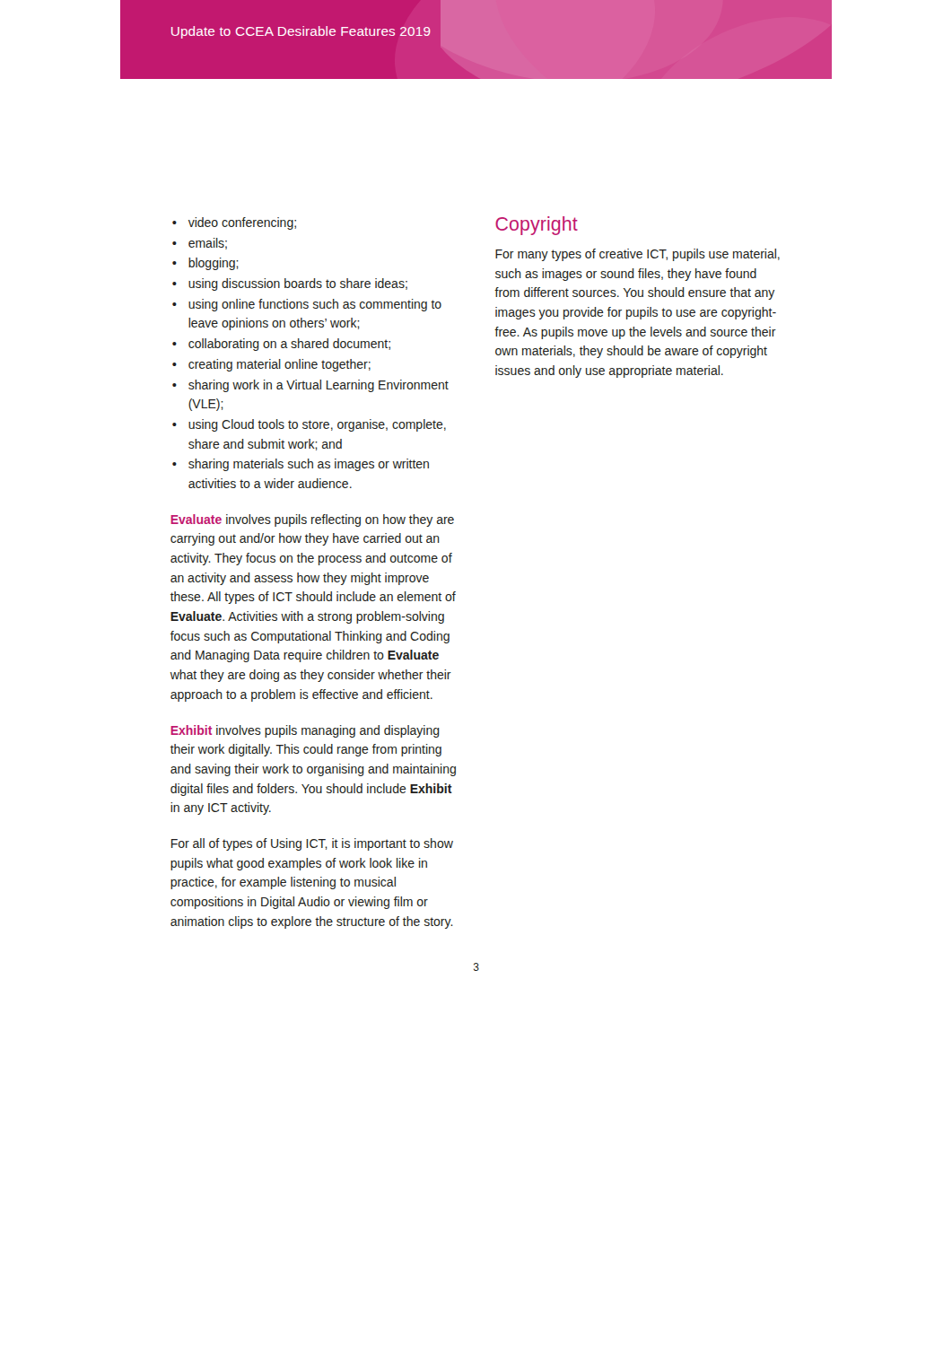Update to CCEA Desirable Features 2019
video conferencing;
emails;
blogging;
using discussion boards to share ideas;
using online functions such as commenting to leave opinions on others’ work;
collaborating on a shared document;
creating material online together;
sharing work in a Virtual Learning Environment (VLE);
using Cloud tools to store, organise, complete, share and submit work; and
sharing materials such as images or written activities to a wider audience.
Evaluate involves pupils reflecting on how they are carrying out and/or how they have carried out an activity. They focus on the process and outcome of an activity and assess how they might improve these. All types of ICT should include an element of Evaluate. Activities with a strong problem-solving focus such as Computational Thinking and Coding and Managing Data require children to Evaluate what they are doing as they consider whether their approach to a problem is effective and efficient.
Exhibit involves pupils managing and displaying their work digitally. This could range from printing and saving their work to organising and maintaining digital files and folders. You should include Exhibit in any ICT activity.
For all of types of Using ICT, it is important to show pupils what good examples of work look like in practice, for example listening to musical compositions in Digital Audio or viewing film or animation clips to explore the structure of the story.
Copyright
For many types of creative ICT, pupils use material, such as images or sound files, they have found from different sources. You should ensure that any images you provide for pupils to use are copyright-free. As pupils move up the levels and source their own materials, they should be aware of copyright issues and only use appropriate material.
3